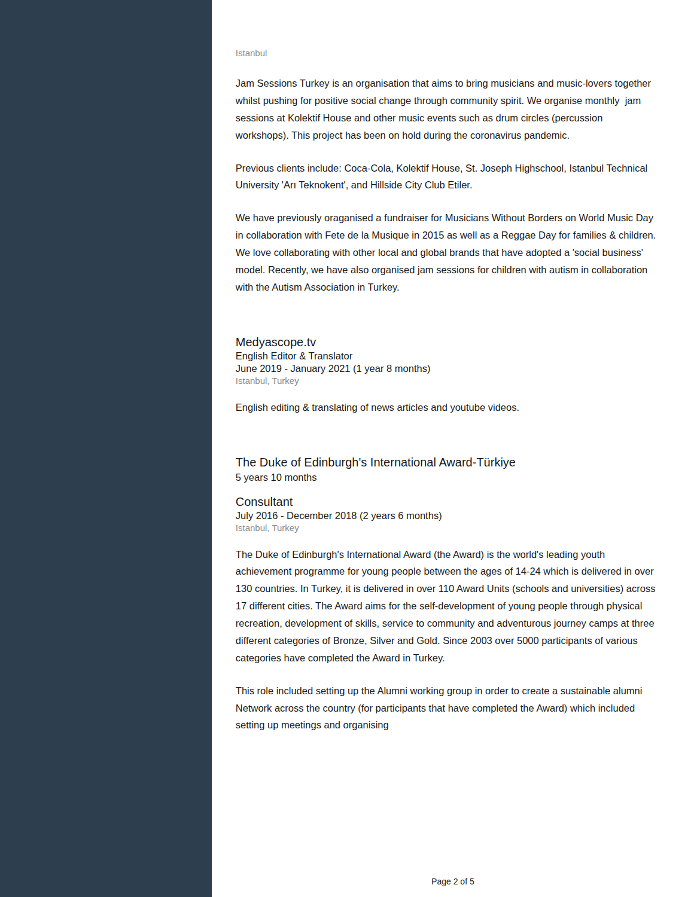Istanbul
Jam Sessions Turkey is an organisation that aims to bring musicians and music-lovers together whilst pushing for positive social change through community spirit. We organise monthly jam sessions at Kolektif House and other music events such as drum circles (percussion workshops). This project has been on hold during the coronavirus pandemic.
Previous clients include: Coca-Cola, Kolektif House, St. Joseph Highschool, Istanbul Technical University 'Arı Teknokent', and Hillside City Club Etiler.
We have previously oraganised a fundraiser for Musicians Without Borders on World Music Day in collaboration with Fete de la Musique in 2015 as well as a Reggae Day for families & children. We love collaborating with other local and global brands that have adopted a 'social business' model. Recently, we have also organised jam sessions for children with autism in collaboration with the Autism Association in Turkey.
Medyascope.tv
English Editor & Translator
June 2019 - January 2021 (1 year 8 months)
Istanbul, Turkey
English editing & translating of news articles and youtube videos.
The Duke of Edinburgh's International Award-Türkiye
5 years 10 months
Consultant
July 2016 - December 2018 (2 years 6 months)
Istanbul, Turkey
The Duke of Edinburgh's International Award (the Award) is the world's leading youth achievement programme for young people between the ages of 14-24 which is delivered in over 130 countries. In Turkey, it is delivered in over 110 Award Units (schools and universities) across 17 different cities. The Award aims for the self-development of young people through physical recreation, development of skills, service to community and adventurous journey camps at three different categories of Bronze, Silver and Gold. Since 2003 over 5000 participants of various categories have completed the Award in Turkey.
This role included setting up the Alumni working group in order to create a sustainable alumni Network across the country (for participants that have completed the Award) which included setting up meetings and organising
Page 2 of 5